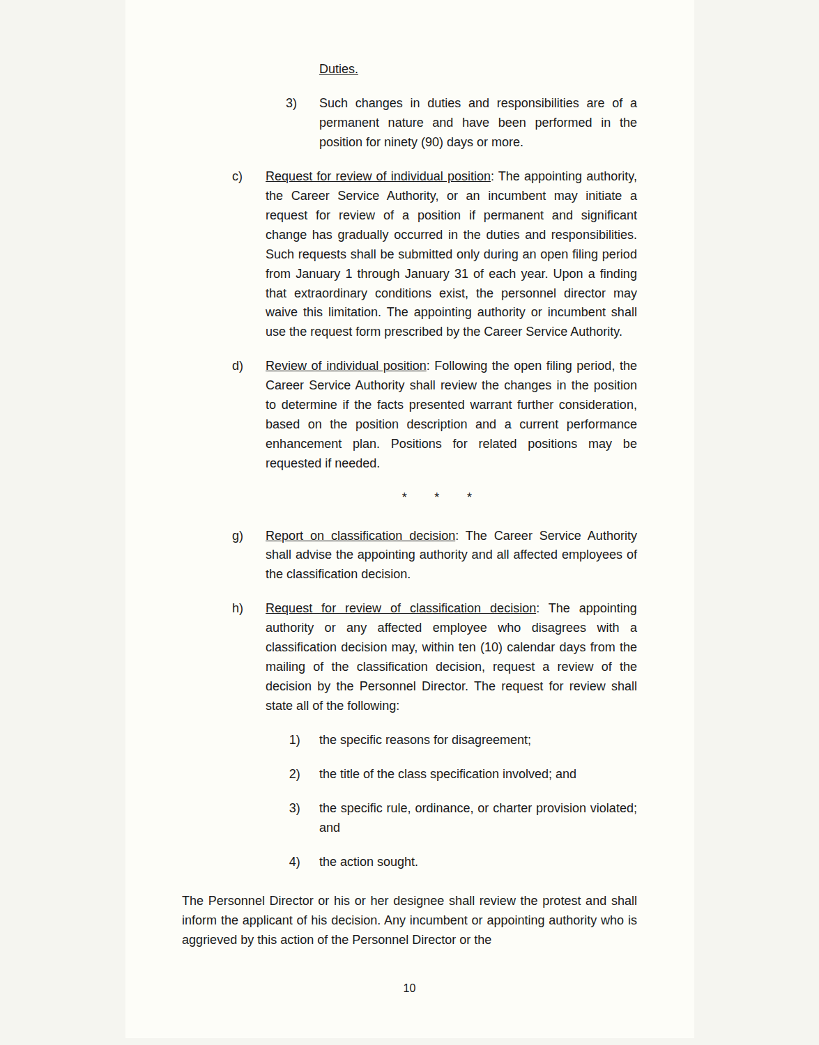Duties.
3)
Such changes in duties and responsibilities are of a permanent nature and have been performed in the position for ninety (90) days or more.
c)
Request for review of individual position: The appointing authority, the Career Service Authority, or an incumbent may initiate a request for review of a position if permanent and significant change has gradually occurred in the duties and responsibilities. Such requests shall be submitted only during an open filing period from January 1 through January 31 of each year. Upon a finding that extraordinary conditions exist, the personnel director may waive this limitation. The appointing authority or incumbent shall use the request form prescribed by the Career Service Authority.
d)
Review of individual position: Following the open filing period, the Career Service Authority shall review the changes in the position to determine if the facts presented warrant further consideration, based on the position description and a current performance enhancement plan. Positions for related positions may be requested if needed.
* * *
g)
Report on classification decision: The Career Service Authority shall advise the appointing authority and all affected employees of the classification decision.
h)
Request for review of classification decision: The appointing authority or any affected employee who disagrees with a classification decision may, within ten (10) calendar days from the mailing of the classification decision, request a review of the decision by the Personnel Director. The request for review shall state all of the following:
1)
the specific reasons for disagreement;
2)
the title of the class specification involved; and
3)
the specific rule, ordinance, or charter provision violated; and
4)
the action sought.
The Personnel Director or his or her designee shall review the protest and shall inform the applicant of his decision. Any incumbent or appointing authority who is aggrieved by this action of the Personnel Director or the
10